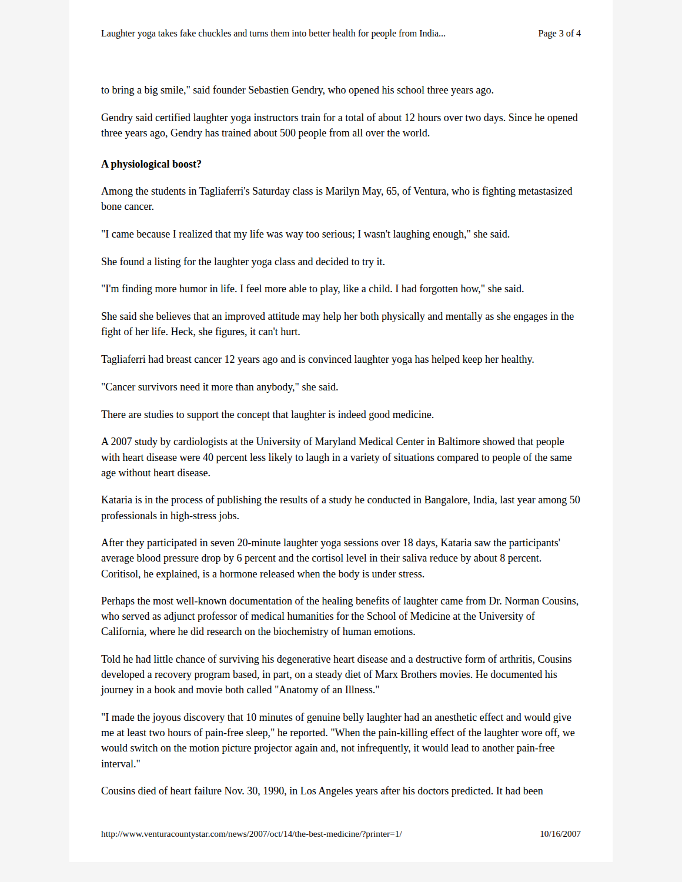Laughter yoga takes fake chuckles and turns them into better health for people from India... Page 3 of 4
to bring a big smile," said founder Sebastien Gendry, who opened his school three years ago.
Gendry said certified laughter yoga instructors train for a total of about 12 hours over two days. Since he opened three years ago, Gendry has trained about 500 people from all over the world.
A physiological boost?
Among the students in Tagliaferri's Saturday class is Marilyn May, 65, of Ventura, who is fighting metastasized bone cancer.
"I came because I realized that my life was way too serious; I wasn't laughing enough," she said.
She found a listing for the laughter yoga class and decided to try it.
"I'm finding more humor in life. I feel more able to play, like a child. I had forgotten how," she said.
She said she believes that an improved attitude may help her both physically and mentally as she engages in the fight of her life. Heck, she figures, it can't hurt.
Tagliaferri had breast cancer 12 years ago and is convinced laughter yoga has helped keep her healthy.
"Cancer survivors need it more than anybody," she said.
There are studies to support the concept that laughter is indeed good medicine.
A 2007 study by cardiologists at the University of Maryland Medical Center in Baltimore showed that people with heart disease were 40 percent less likely to laugh in a variety of situations compared to people of the same age without heart disease.
Kataria is in the process of publishing the results of a study he conducted in Bangalore, India, last year among 50 professionals in high-stress jobs.
After they participated in seven 20-minute laughter yoga sessions over 18 days, Kataria saw the participants' average blood pressure drop by 6 percent and the cortisol level in their saliva reduce by about 8 percent. Coritisol, he explained, is a hormone released when the body is under stress.
Perhaps the most well-known documentation of the healing benefits of laughter came from Dr. Norman Cousins, who served as adjunct professor of medical humanities for the School of Medicine at the University of California, where he did research on the biochemistry of human emotions.
Told he had little chance of surviving his degenerative heart disease and a destructive form of arthritis, Cousins developed a recovery program based, in part, on a steady diet of Marx Brothers movies. He documented his journey in a book and movie both called "Anatomy of an Illness."
"I made the joyous discovery that 10 minutes of genuine belly laughter had an anesthetic effect and would give me at least two hours of pain-free sleep," he reported. "When the pain-killing effect of the laughter wore off, we would switch on the motion picture projector again and, not infrequently, it would lead to another pain-free interval."
Cousins died of heart failure Nov. 30, 1990, in Los Angeles years after his doctors predicted. It had been
http://www.venturacountystar.com/news/2007/oct/14/the-best-medicine/?printer=1/ 10/16/2007